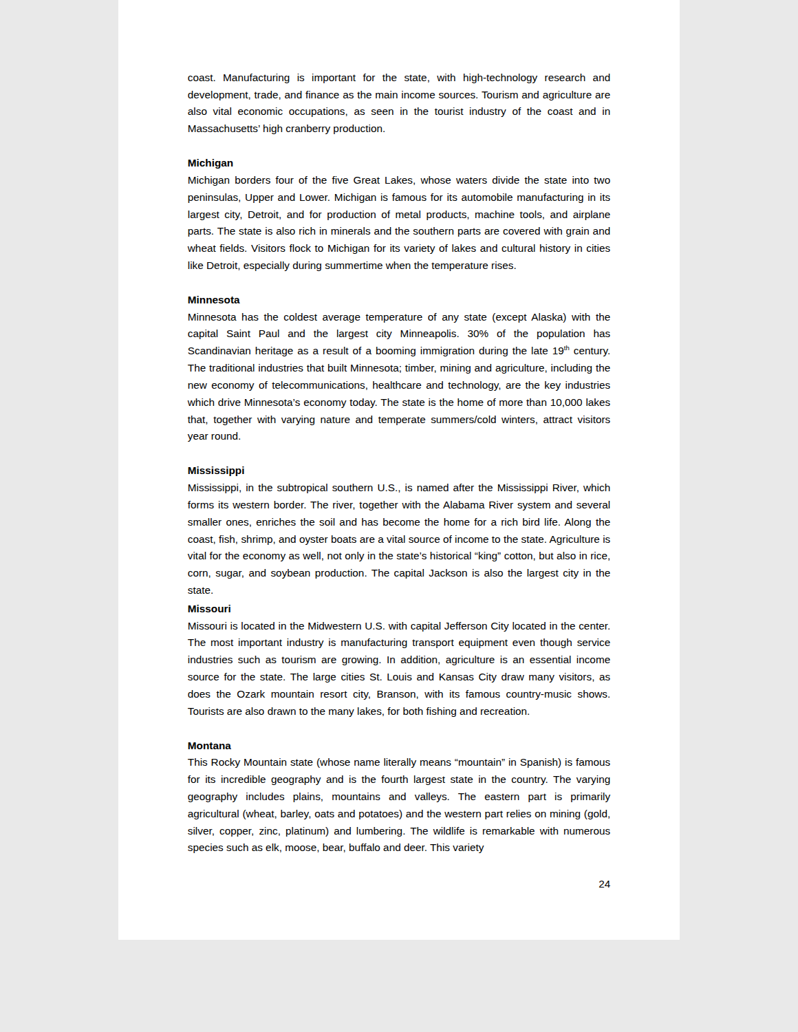coast. Manufacturing is important for the state, with high-technology research and development, trade, and finance as the main income sources. Tourism and agriculture are also vital economic occupations, as seen in the tourist industry of the coast and in Massachusetts’ high cranberry production.
Michigan
Michigan borders four of the five Great Lakes, whose waters divide the state into two peninsulas, Upper and Lower. Michigan is famous for its automobile manufacturing in its largest city, Detroit, and for production of metal products, machine tools, and airplane parts. The state is also rich in minerals and the southern parts are covered with grain and wheat fields. Visitors flock to Michigan for its variety of lakes and cultural history in cities like Detroit, especially during summertime when the temperature rises.
Minnesota
Minnesota has the coldest average temperature of any state (except Alaska) with the capital Saint Paul and the largest city Minneapolis. 30% of the population has Scandinavian heritage as a result of a booming immigration during the late 19th century. The traditional industries that built Minnesota; timber, mining and agriculture, including the new economy of telecommunications, healthcare and technology, are the key industries which drive Minnesota’s economy today. The state is the home of more than 10,000 lakes that, together with varying nature and temperate summers/cold winters, attract visitors year round.
Mississippi
Mississippi, in the subtropical southern U.S., is named after the Mississippi River, which forms its western border. The river, together with the Alabama River system and several smaller ones, enriches the soil and has become the home for a rich bird life. Along the coast, fish, shrimp, and oyster boats are a vital source of income to the state. Agriculture is vital for the economy as well, not only in the state’s historical “king” cotton, but also in rice, corn, sugar, and soybean production. The capital Jackson is also the largest city in the state.
Missouri
Missouri is located in the Midwestern U.S. with capital Jefferson City located in the center. The most important industry is manufacturing transport equipment even though service industries such as tourism are growing. In addition, agriculture is an essential income source for the state. The large cities St. Louis and Kansas City draw many visitors, as does the Ozark mountain resort city, Branson, with its famous country-music shows. Tourists are also drawn to the many lakes, for both fishing and recreation.
Montana
This Rocky Mountain state (whose name literally means “mountain” in Spanish) is famous for its incredible geography and is the fourth largest state in the country. The varying geography includes plains, mountains and valleys. The eastern part is primarily agricultural (wheat, barley, oats and potatoes) and the western part relies on mining (gold, silver, copper, zinc, platinum) and lumbering. The wildlife is remarkable with numerous species such as elk, moose, bear, buffalo and deer. This variety
24